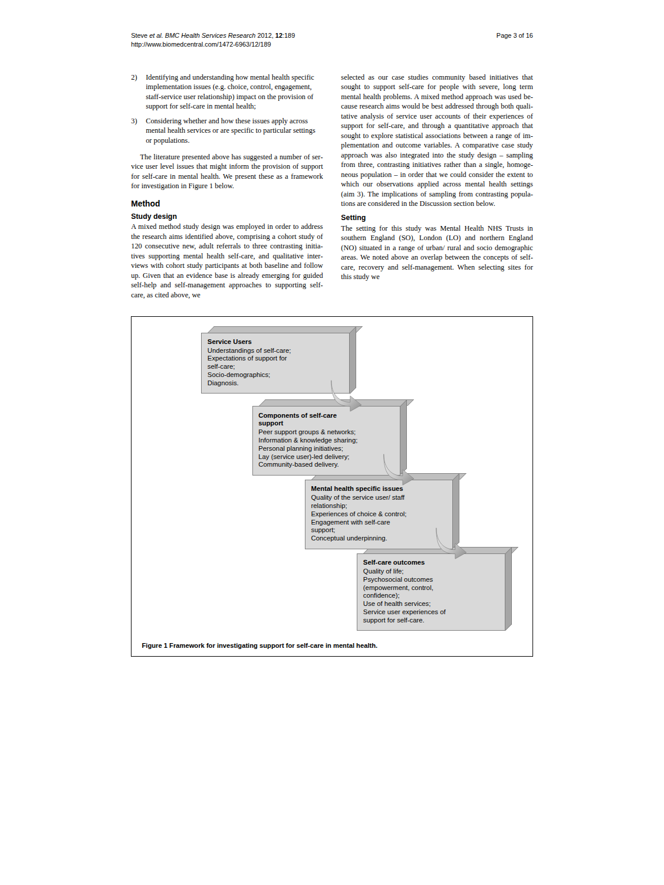Steve et al. BMC Health Services Research 2012, 12:189
http://www.biomedcentral.com/1472-6963/12/189
Page 3 of 16
2) Identifying and understanding how mental health specific implementation issues (e.g. choice, control, engagement, staff-service user relationship) impact on the provision of support for self-care in mental health;
3) Considering whether and how these issues apply across mental health services or are specific to particular settings or populations.
The literature presented above has suggested a number of service user level issues that might inform the provision of support for self-care in mental health. We present these as a framework for investigation in Figure 1 below.
Method
Study design
A mixed method study design was employed in order to address the research aims identified above, comprising a cohort study of 120 consecutive new, adult referrals to three contrasting initiatives supporting mental health self-care, and qualitative interviews with cohort study participants at both baseline and follow up. Given that an evidence base is already emerging for guided self-help and self-management approaches to supporting self-care, as cited above, we
selected as our case studies community based initiatives that sought to support self-care for people with severe, long term mental health problems. A mixed method approach was used because research aims would be best addressed through both qualitative analysis of service user accounts of their experiences of support for self-care, and through a quantitative approach that sought to explore statistical associations between a range of implementation and outcome variables. A comparative case study approach was also integrated into the study design – sampling from three, contrasting initiatives rather than a single, homogeneous population – in order that we could consider the extent to which our observations applied across mental health settings (aim 3). The implications of sampling from contrasting populations are considered in the Discussion section below.
Setting
The setting for this study was Mental Health NHS Trusts in southern England (SO), London (LO) and northern England (NO) situated in a range of urban/ rural and socio demographic areas. We noted above an overlap between the concepts of self-care, recovery and self-management. When selecting sites for this study we
Service Users Understandings of self-care;
Expectations of support for
self-care;
Socio-demographics;
Diagnosis.
Components of self-care
support Peer support groups & networks;
Information & knowledge sharing;
Personal planning initiatives;
Lay (service user)-led delivery;
Community-based delivery.
Mental health specific issues Quality of the service user/ staff
relationship;
Experiences of choice & control;
Engagement with self-care
support;
Conceptual underpinning.
Self-care outcomes Quality of life;
Psychosocial outcomes
(empowerment, control,
confidence);
Use of health services;
Service user experiences of
support for self-care.
Figure 1 Framework for investigating support for self-care in mental health.